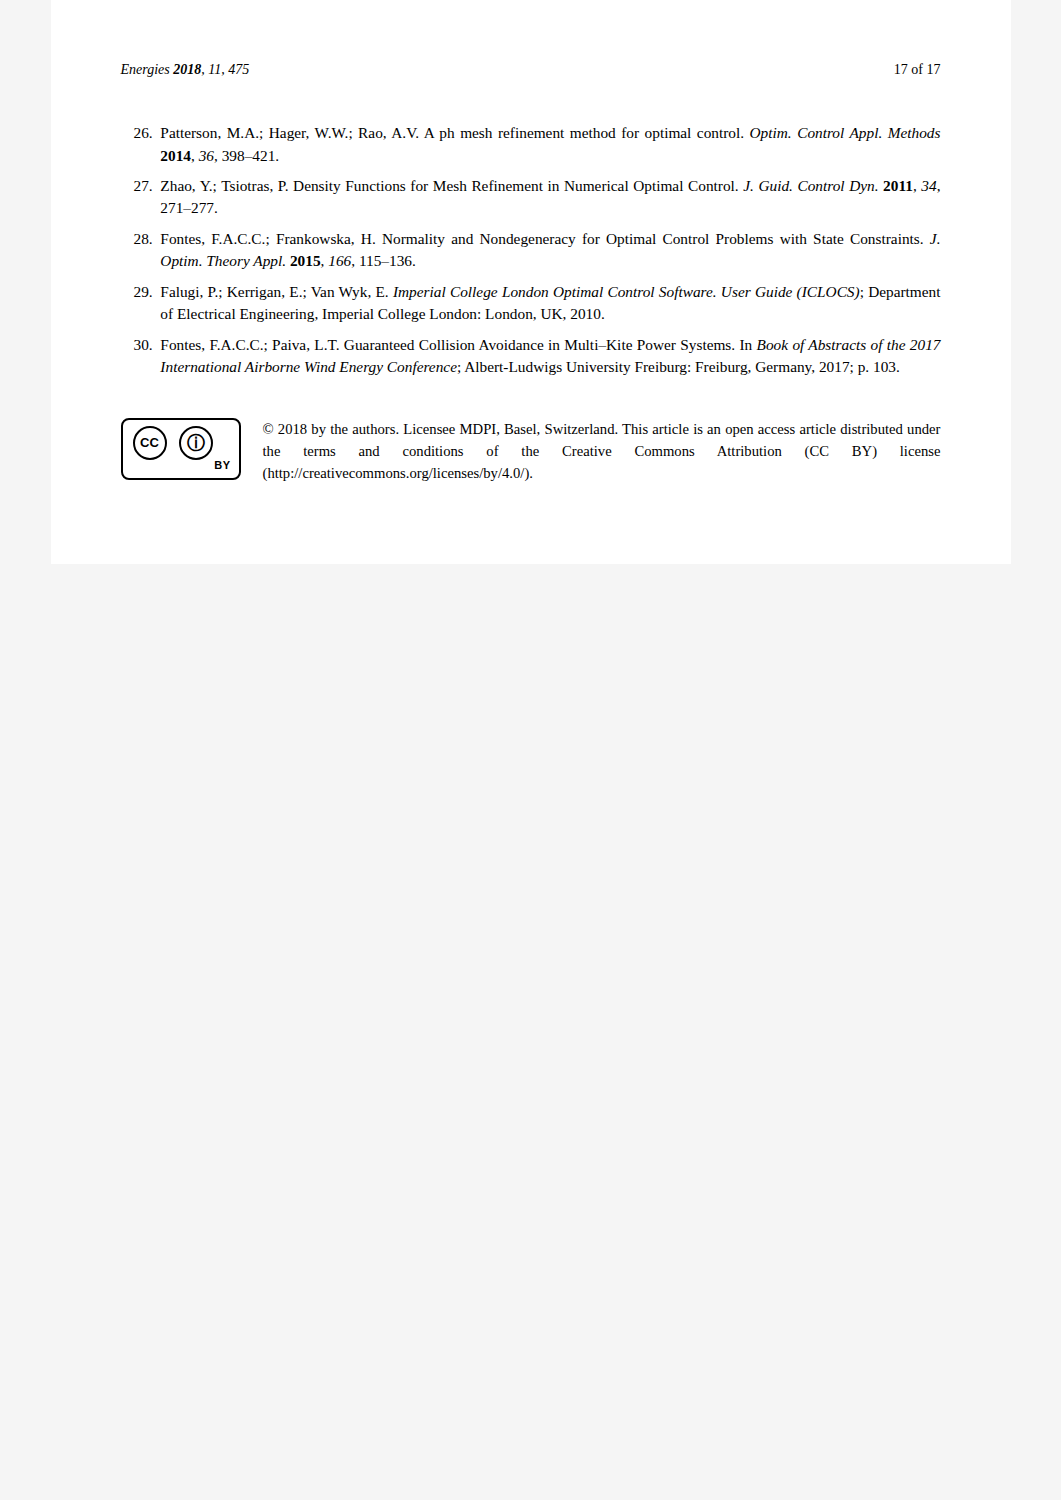Energies 2018, 11, 475
17 of 17
26. Patterson, M.A.; Hager, W.W.; Rao, A.V. A ph mesh refinement method for optimal control. Optim. Control Appl. Methods 2014, 36, 398–421.
27. Zhao, Y.; Tsiotras, P. Density Functions for Mesh Refinement in Numerical Optimal Control. J. Guid. Control Dyn. 2011, 34, 271–277.
28. Fontes, F.A.C.C.; Frankowska, H. Normality and Nondegeneracy for Optimal Control Problems with State Constraints. J. Optim. Theory Appl. 2015, 166, 115–136.
29. Falugi, P.; Kerrigan, E.; Van Wyk, E. Imperial College London Optimal Control Software. User Guide (ICLOCS); Department of Electrical Engineering, Imperial College London: London, UK, 2010.
30. Fontes, F.A.C.C.; Paiva, L.T. Guaranteed Collision Avoidance in Multi–Kite Power Systems. In Book of Abstracts of the 2017 International Airborne Wind Energy Conference; Albert-Ludwigs University Freiburg: Freiburg, Germany, 2017; p. 103.
CC ⓘ BY
© 2018 by the authors. Licensee MDPI, Basel, Switzerland. This article is an open access article distributed under the terms and conditions of the Creative Commons Attribution (CC BY) license (http://creativecommons.org/licenses/by/4.0/).